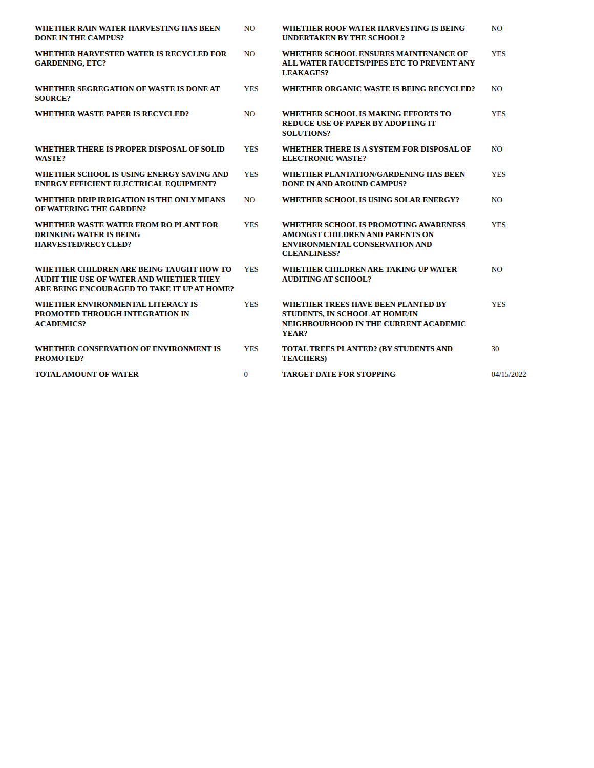| WHETHER RAIN WATER HARVESTING HAS BEEN DONE IN THE CAMPUS? | NO | WHETHER ROOF WATER HARVESTING IS BEING UNDERTAKEN BY THE SCHOOL? | NO |
| WHETHER HARVESTED WATER IS RECYCLED FOR GARDENING, ETC? | NO | WHETHER SCHOOL ENSURES MAINTENANCE OF ALL WATER FAUCETS/PIPES ETC TO PREVENT ANY LEAKAGES? | YES |
| WHETHER SEGREGATION OF WASTE IS DONE AT SOURCE? | YES | WHETHER ORGANIC WASTE IS BEING RECYCLED? | NO |
| WHETHER WASTE PAPER IS RECYCLED? | NO | WHETHER SCHOOL IS MAKING EFFORTS TO REDUCE USE OF PAPER BY ADOPTING IT SOLUTIONS? | YES |
| WHETHER THERE IS PROPER DISPOSAL OF SOLID WASTE? | YES | WHETHER THERE IS A SYSTEM FOR DISPOSAL OF ELECTRONIC WASTE? | NO |
| WHETHER SCHOOL IS USING ENERGY SAVING AND ENERGY EFFICIENT ELECTRICAL EQUIPMENT? | YES | WHETHER PLANTATION/GARDENING HAS BEEN DONE IN AND AROUND CAMPUS? | YES |
| WHETHER DRIP IRRIGATION IS THE ONLY MEANS OF WATERING THE GARDEN? | NO | WHETHER SCHOOL IS USING SOLAR ENERGY? | NO |
| WHETHER WASTE WATER FROM RO PLANT FOR DRINKING WATER IS BEING HARVESTED/RECYCLED? | YES | WHETHER SCHOOL IS PROMOTING AWARENESS AMONGST CHILDREN AND PARENTS ON ENVIRONMENTAL CONSERVATION AND CLEANLINESS? | YES |
| WHETHER CHILDREN ARE BEING TAUGHT HOW TO AUDIT THE USE OF WATER AND WHETHER THEY ARE BEING ENCOURAGED TO TAKE IT UP AT HOME? | YES | WHETHER CHILDREN ARE TAKING UP WATER AUDITING AT SCHOOL? | NO |
| WHETHER ENVIRONMENTAL LITERACY IS PROMOTED THROUGH INTEGRATION IN ACADEMICS? | YES | WHETHER TREES HAVE BEEN PLANTED BY STUDENTS, IN SCHOOL AT HOME/IN NEIGHBOURHOOD IN THE CURRENT ACADEMIC YEAR? | YES |
| WHETHER CONSERVATION OF ENVIRONMENT IS PROMOTED? | YES | TOTAL TREES PLANTED? (BY STUDENTS AND TEACHERS) | 30 |
| TOTAL AMOUNT OF WATER | 0 | TARGET DATE FOR STOPPING | 04/15/2022 |